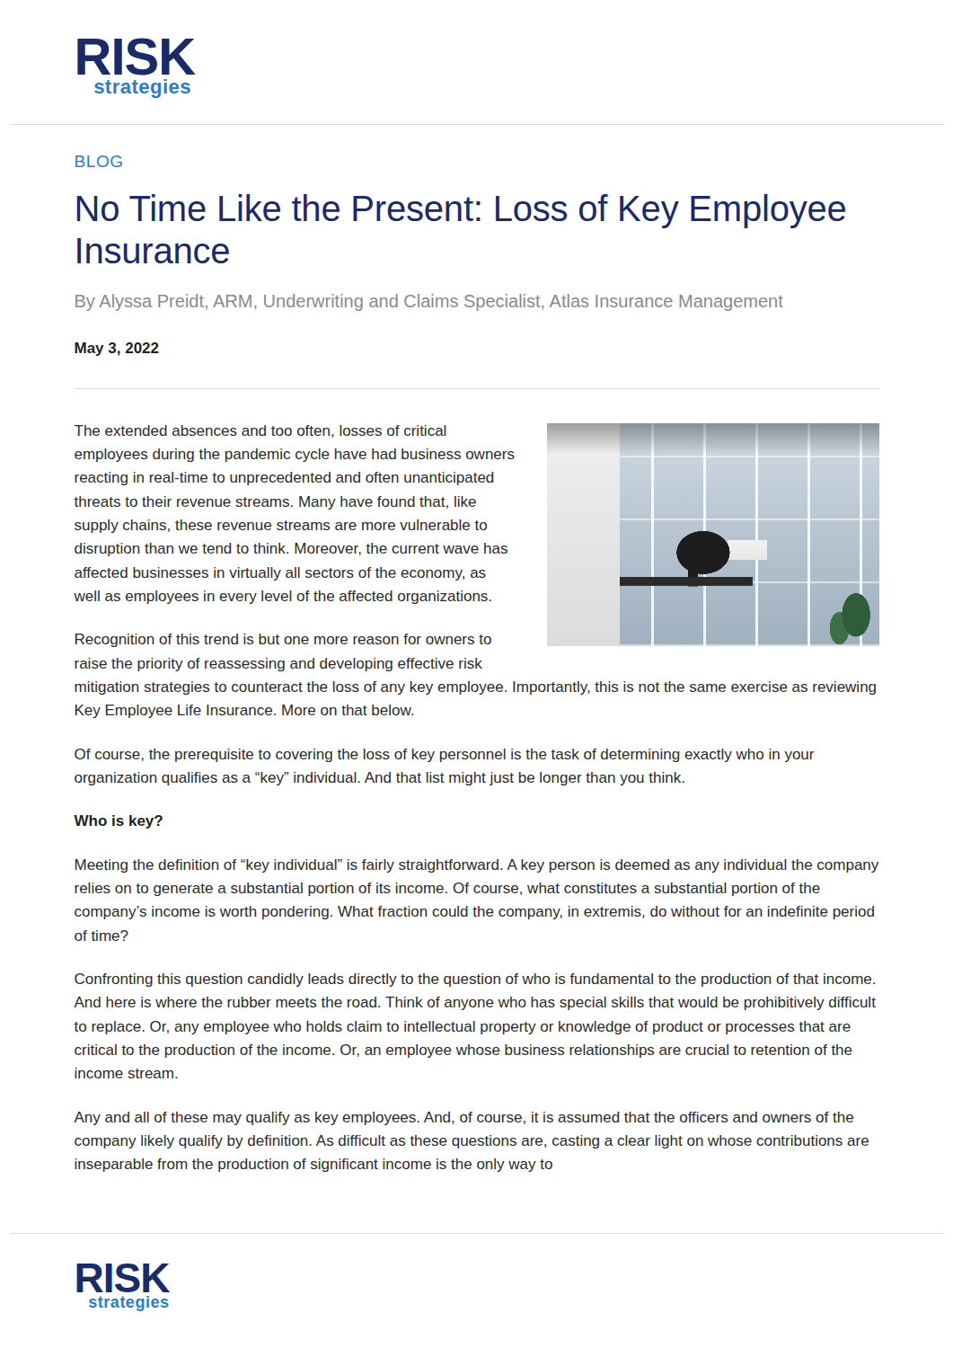RISK strategies
BLOG
No Time Like the Present: Loss of Key Employee Insurance
By Alyssa Preidt, ARM, Underwriting and Claims Specialist, Atlas Insurance Management
May 3, 2022
The extended absences and too often, losses of critical employees during the pandemic cycle have had business owners reacting in real-time to unprecedented and often unanticipated threats to their revenue streams. Many have found that, like supply chains, these revenue streams are more vulnerable to disruption than we tend to think. Moreover, the current wave has affected businesses in virtually all sectors of the economy, as well as employees in every level of the affected organizations.
Recognition of this trend is but one more reason for owners to raise the priority of reassessing and developing effective risk mitigation strategies to counteract the loss of any key employee. Importantly, this is not the same exercise as reviewing Key Employee Life Insurance. More on that below.
Of course, the prerequisite to covering the loss of key personnel is the task of determining exactly who in your organization qualifies as a “key” individual. And that list might just be longer than you think.
Who is key?
Meeting the definition of “key individual” is fairly straightforward. A key person is deemed as any individual the company relies on to generate a substantial portion of its income. Of course, what constitutes a substantial portion of the company’s income is worth pondering. What fraction could the company, in extremis, do without for an indefinite period of time?
Confronting this question candidly leads directly to the question of who is fundamental to the production of that income. And here is where the rubber meets the road. Think of anyone who has special skills that would be prohibitively difficult to replace. Or, any employee who holds claim to intellectual property or knowledge of product or processes that are critical to the production of the income. Or, an employee whose business relationships are crucial to retention of the income stream.
Any and all of these may qualify as key employees. And, of course, it is assumed that the officers and owners of the company likely qualify by definition. As difficult as these questions are, casting a clear light on whose contributions are inseparable from the production of significant income is the only way to
RISK strategies